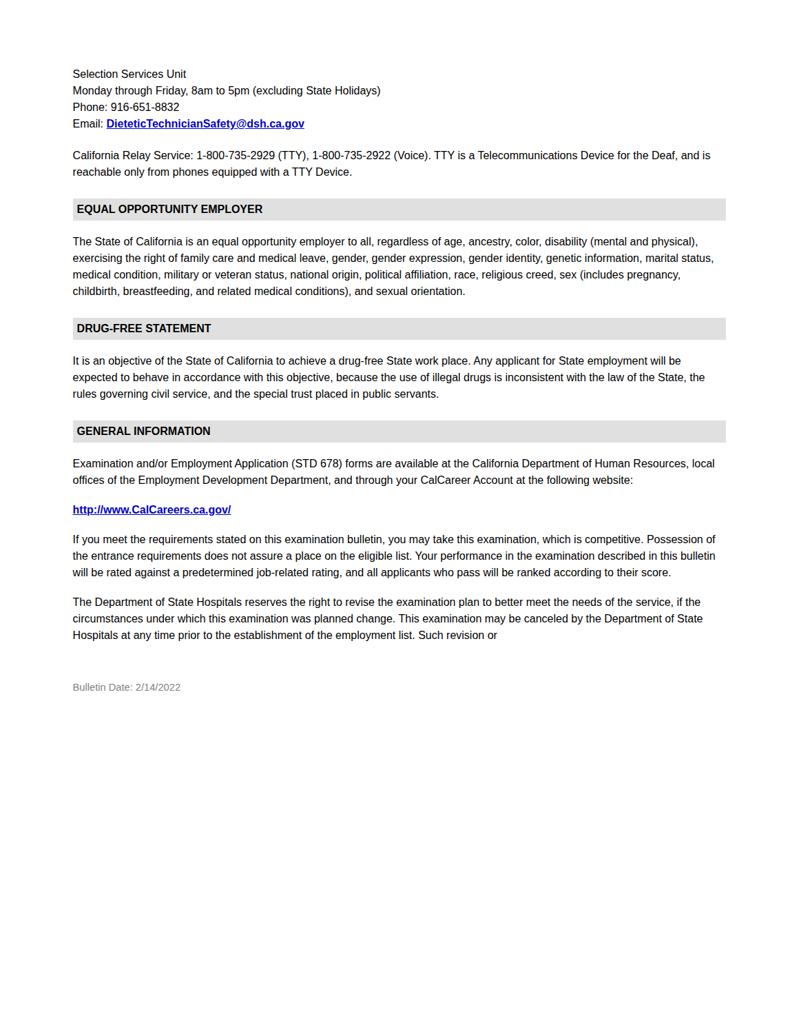Selection Services Unit
Monday through Friday, 8am to 5pm (excluding State Holidays)
Phone: 916-651-8832
Email: DieteticTechnicianSafety@dsh.ca.gov
California Relay Service: 1-800-735-2929 (TTY), 1-800-735-2922 (Voice). TTY is a Telecommunications Device for the Deaf, and is reachable only from phones equipped with a TTY Device.
EQUAL OPPORTUNITY EMPLOYER
The State of California is an equal opportunity employer to all, regardless of age, ancestry, color, disability (mental and physical), exercising the right of family care and medical leave, gender, gender expression, gender identity, genetic information, marital status, medical condition, military or veteran status, national origin, political affiliation, race, religious creed, sex (includes pregnancy, childbirth, breastfeeding, and related medical conditions), and sexual orientation.
DRUG-FREE STATEMENT
It is an objective of the State of California to achieve a drug-free State work place. Any applicant for State employment will be expected to behave in accordance with this objective, because the use of illegal drugs is inconsistent with the law of the State, the rules governing civil service, and the special trust placed in public servants.
GENERAL INFORMATION
Examination and/or Employment Application (STD 678) forms are available at the California Department of Human Resources, local offices of the Employment Development Department, and through your CalCareer Account at the following website:
http://www.CalCareers.ca.gov/
If you meet the requirements stated on this examination bulletin, you may take this examination, which is competitive. Possession of the entrance requirements does not assure a place on the eligible list. Your performance in the examination described in this bulletin will be rated against a predetermined job-related rating, and all applicants who pass will be ranked according to their score.
The Department of State Hospitals reserves the right to revise the examination plan to better meet the needs of the service, if the circumstances under which this examination was planned change. This examination may be canceled by the Department of State Hospitals at any time prior to the establishment of the employment list. Such revision or
Bulletin Date: 2/14/2022